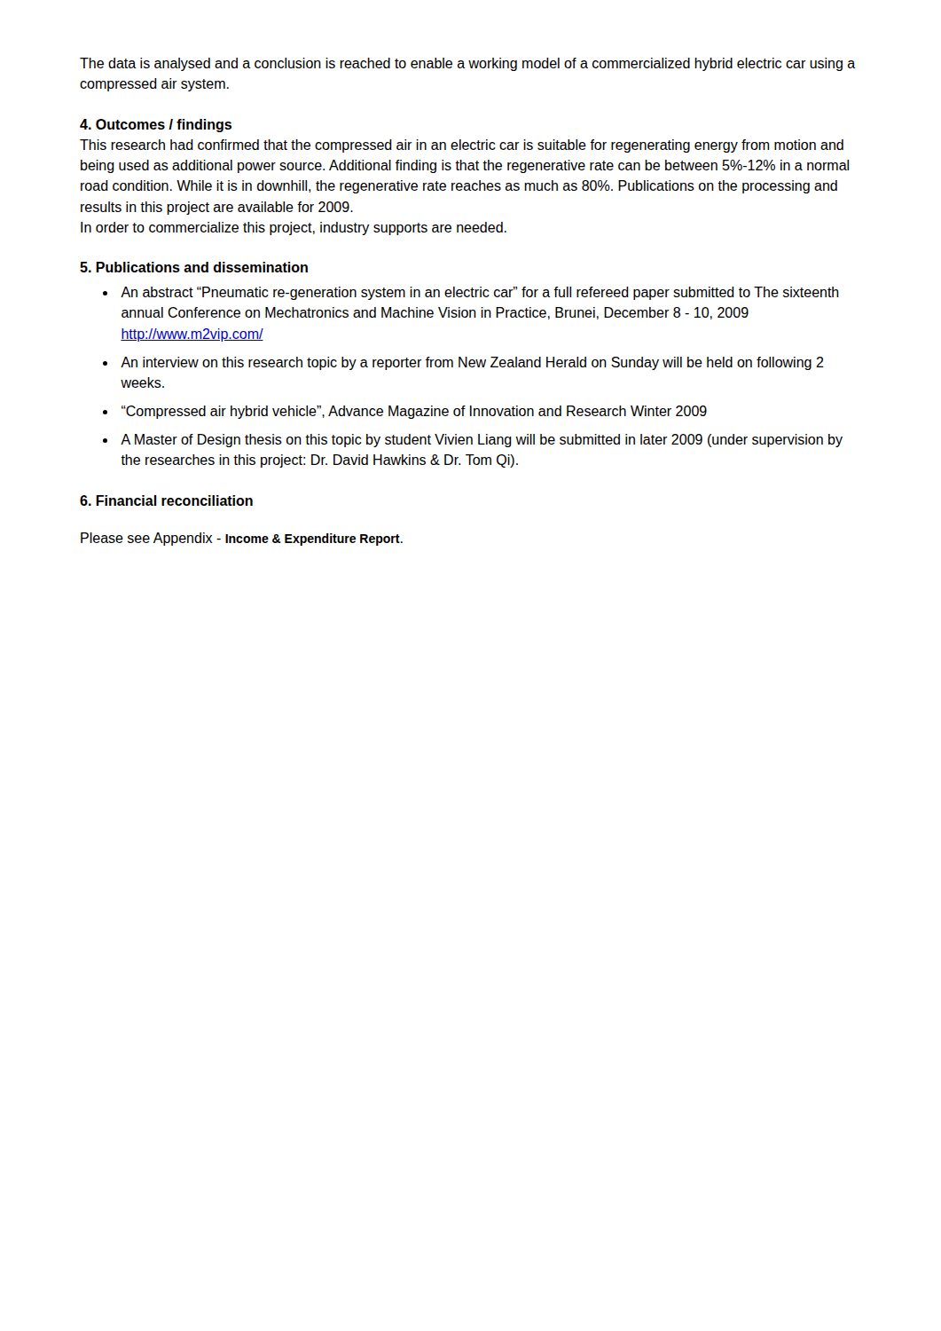The data is analysed and a conclusion is reached to enable a working model of a commercialized hybrid electric car using a compressed air system.
4. Outcomes / findings
This research had confirmed that the compressed air in an electric car is suitable for regenerating energy from motion and being used as additional power source. Additional finding is that the regenerative rate can be between 5%-12% in a normal road condition. While it is in downhill, the regenerative rate reaches as much as 80%. Publications on the processing and results in this project are available for 2009.
In order to commercialize this project, industry supports are needed.
5. Publications and dissemination
An abstract “Pneumatic re-generation system in an electric car” for a full refereed paper submitted to The sixteenth annual Conference on Mechatronics and Machine Vision in Practice, Brunei, December 8 - 10, 2009 http://www.m2vip.com/
An interview on this research topic by a reporter from New Zealand Herald on Sunday will be held on following 2 weeks.
“Compressed air hybrid vehicle”, Advance Magazine of Innovation and Research Winter 2009
A Master of Design thesis on this topic by student Vivien Liang will be submitted in later 2009 (under supervision by the researches in this project: Dr. David Hawkins & Dr. Tom Qi).
6. Financial reconciliation
Please see Appendix - Income & Expenditure Report.